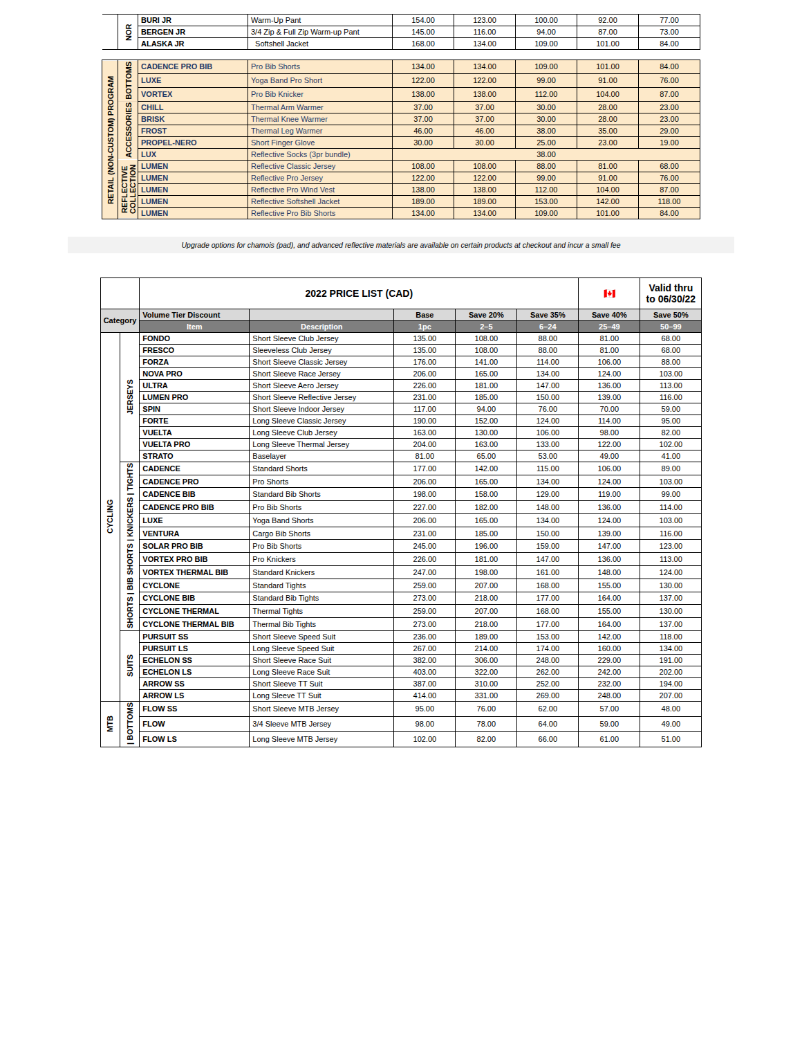| | NOR | BURI JR | Warm-Up Pant | 154.00 | 123.00 | 100.00 | 92.00 | 77.00 |
| BERGEN JR | 3/4 Zip & Full Zip Warm-up Pant | 145.00 | 116.00 | 94.00 | 87.00 | 73.00 |
| ALASKA JR | Softshell Jacket | 168.00 | 134.00 | 109.00 | 101.00 | 84.00 |
| RETAIL (NON-CUSTOM) PROGRAM | BOTTOMS | CADENCE PRO BIB | Pro Bib Shorts | 134.00 | 134.00 | 109.00 | 101.00 | 84.00 |
| LUXE | Yoga Band Pro Short | 122.00 | 122.00 | 99.00 | 91.00 | 76.00 |
| VORTEX | Pro Bib Knicker | 138.00 | 138.00 | 112.00 | 104.00 | 87.00 |
| ACCESSORIES | CHILL | Thermal Arm Warmer | 37.00 | 37.00 | 30.00 | 28.00 | 23.00 |
| BRISK | Thermal Knee Warmer | 37.00 | 37.00 | 30.00 | 28.00 | 23.00 |
| FROST | Thermal Leg Warmer | 46.00 | 46.00 | 38.00 | 35.00 | 29.00 |
| PROPEL-NERO | Short Finger Glove | 30.00 | 30.00 | 25.00 | 23.00 | 19.00 |
| LUX | Reflective Socks (3pr bundle) | 38.00 |
| REFLECTIVE COLLECTION | LUMEN | Reflective Classic Jersey | 108.00 | 108.00 | 88.00 | 81.00 | 68.00 |
| LUMEN | Reflective Pro Jersey | 122.00 | 122.00 | 99.00 | 91.00 | 76.00 |
| LUMEN | Reflective Pro Wind Vest | 138.00 | 138.00 | 112.00 | 104.00 | 87.00 |
| LUMEN | Reflective Softshell Jacket | 189.00 | 189.00 | 153.00 | 142.00 | 118.00 |
| LUMEN | Reflective Pro Bib Shorts | 134.00 | 134.00 | 109.00 | 101.00 | 84.00 |
Upgrade options for chamois (pad), and advanced reflective materials are available on certain products at checkout and incur a small fee
| | 2022 PRICE LIST (CAD) | 🇨🇦 | Valid thru to 06/30/22 |
| Category | Volume Tier Discount | | Base | Save 20% | Save 35% | Save 40% | Save 50% |
| Item | Description | 1pc | 2–5 | 6–24 | 25–49 | 50–99 |
| CYCLING | JERSEYS | FONDO | Short Sleeve Club Jersey | 135.00 | 108.00 | 88.00 | 81.00 | 68.00 |
| FRESCO | Sleeveless Club Jersey | 135.00 | 108.00 | 88.00 | 81.00 | 68.00 |
| FORZA | Short Sleeve Classic Jersey | 176.00 | 141.00 | 114.00 | 106.00 | 88.00 |
| NOVA PRO | Short Sleeve Race Jersey | 206.00 | 165.00 | 134.00 | 124.00 | 103.00 |
| ULTRA | Short Sleeve Aero Jersey | 226.00 | 181.00 | 147.00 | 136.00 | 113.00 |
| LUMEN PRO | Short Sleeve Reflective Jersey | 231.00 | 185.00 | 150.00 | 139.00 | 116.00 |
| SPIN | Short Sleeve Indoor Jersey | 117.00 | 94.00 | 76.00 | 70.00 | 59.00 |
| FORTE | Long Sleeve Classic Jersey | 190.00 | 152.00 | 124.00 | 114.00 | 95.00 |
| VUELTA | Long Sleeve Club Jersey | 163.00 | 130.00 | 106.00 | 98.00 | 82.00 |
| VUELTA PRO | Long Sleeve Thermal Jersey | 204.00 | 163.00 | 133.00 | 122.00 | 102.00 |
| STRATO | Baselayer | 81.00 | 65.00 | 53.00 | 49.00 | 41.00 |
| SHORTS / BIB SHORTS / KNICKERS / TIGHTS | CADENCE | Standard Shorts | 177.00 | 142.00 | 115.00 | 106.00 | 89.00 |
| CADENCE PRO | Pro Shorts | 206.00 | 165.00 | 134.00 | 124.00 | 103.00 |
| CADENCE BIB | Standard Bib Shorts | 198.00 | 158.00 | 129.00 | 119.00 | 99.00 |
| CADENCE PRO BIB | Pro Bib Shorts | 227.00 | 182.00 | 148.00 | 136.00 | 114.00 |
| LUXE | Yoga Band Shorts | 206.00 | 165.00 | 134.00 | 124.00 | 103.00 |
| VENTURA | Cargo Bib Shorts | 231.00 | 185.00 | 150.00 | 139.00 | 116.00 |
| SOLAR PRO BIB | Pro Bib Shorts | 245.00 | 196.00 | 159.00 | 147.00 | 123.00 |
| VORTEX PRO BIB | Pro Knickers | 226.00 | 181.00 | 147.00 | 136.00 | 113.00 |
| VORTEX THERMAL BIB | Standard Knickers | 247.00 | 198.00 | 161.00 | 148.00 | 124.00 |
| CYCLONE | Standard Tights | 259.00 | 207.00 | 168.00 | 155.00 | 130.00 |
| CYCLONE BIB | Standard Bib Tights | 273.00 | 218.00 | 177.00 | 164.00 | 137.00 |
| CYCLONE THERMAL | Thermal Tights | 259.00 | 207.00 | 168.00 | 155.00 | 130.00 |
| CYCLONE THERMAL BIB | Thermal Bib Tights | 273.00 | 218.00 | 177.00 | 164.00 | 137.00 |
| SUITS | PURSUIT SS | Short Sleeve Speed Suit | 236.00 | 189.00 | 153.00 | 142.00 | 118.00 |
| PURSUIT LS | Long Sleeve Speed Suit | 267.00 | 214.00 | 174.00 | 160.00 | 134.00 |
| ECHELON SS | Short Sleeve Race Suit | 382.00 | 306.00 | 248.00 | 229.00 | 191.00 |
| ECHELON LS | Long Sleeve Race Suit | 403.00 | 322.00 | 262.00 | 242.00 | 202.00 |
| ARROW SS | Short Sleeve TT Suit | 387.00 | 310.00 | 252.00 | 232.00 | 194.00 |
| ARROW LS | Long Sleeve TT Suit | 414.00 | 331.00 | 269.00 | 248.00 | 207.00 |
| MTB | / BOTTOMS | FLOW SS | Short Sleeve MTB Jersey | 95.00 | 76.00 | 62.00 | 57.00 | 48.00 |
| FLOW | 3/4 Sleeve MTB Jersey | 98.00 | 78.00 | 64.00 | 59.00 | 49.00 |
| FLOW LS | Long Sleeve MTB Jersey | 102.00 | 82.00 | 66.00 | 61.00 | 51.00 |